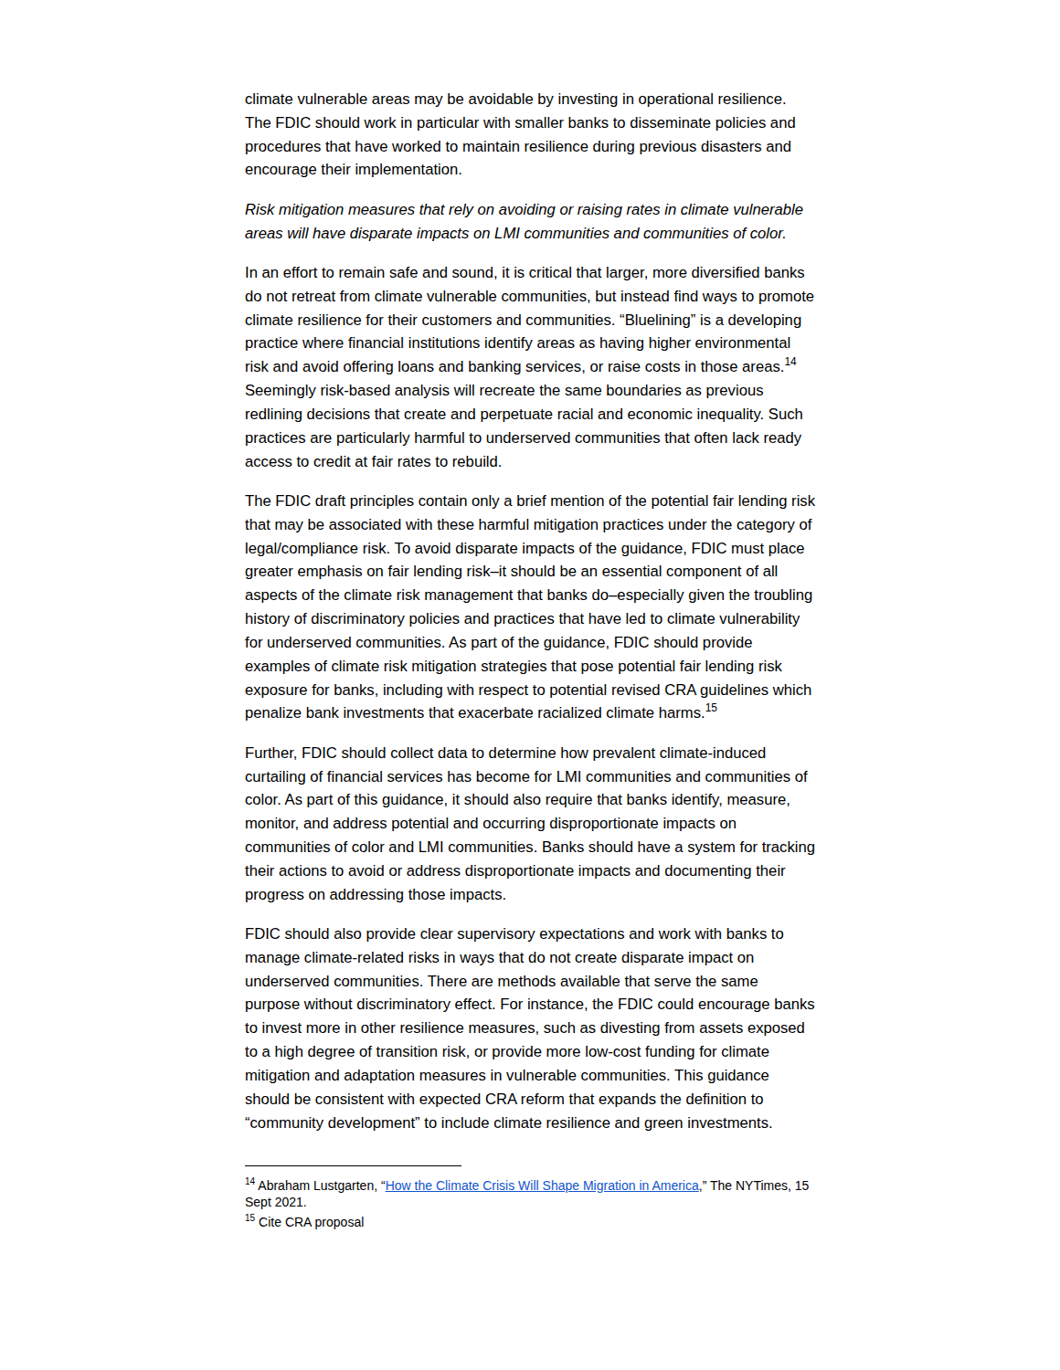climate vulnerable areas may be avoidable by investing in operational resilience. The FDIC should work in particular with smaller banks to disseminate policies and procedures that have worked to maintain resilience during previous disasters and encourage their implementation.
Risk mitigation measures that rely on avoiding or raising rates in climate vulnerable areas will have disparate impacts on LMI communities and communities of color.
In an effort to remain safe and sound, it is critical that larger, more diversified banks do not retreat from climate vulnerable communities, but instead find ways to promote climate resilience for their customers and communities. “Bluelining” is a developing practice where financial institutions identify areas as having higher environmental risk and avoid offering loans and banking services, or raise costs in those areas.14 Seemingly risk-based analysis will recreate the same boundaries as previous redlining decisions that create and perpetuate racial and economic inequality. Such practices are particularly harmful to underserved communities that often lack ready access to credit at fair rates to rebuild.
The FDIC draft principles contain only a brief mention of the potential fair lending risk that may be associated with these harmful mitigation practices under the category of legal/compliance risk. To avoid disparate impacts of the guidance, FDIC must place greater emphasis on fair lending risk–it should be an essential component of all aspects of the climate risk management that banks do–especially given the troubling history of discriminatory policies and practices that have led to climate vulnerability for underserved communities. As part of the guidance, FDIC should provide examples of climate risk mitigation strategies that pose potential fair lending risk exposure for banks, including with respect to potential revised CRA guidelines which penalize bank investments that exacerbate racialized climate harms.15
Further, FDIC should collect data to determine how prevalent climate-induced curtailing of financial services has become for LMI communities and communities of color. As part of this guidance, it should also require that banks identify, measure, monitor, and address potential and occurring disproportionate impacts on communities of color and LMI communities. Banks should have a system for tracking their actions to avoid or address disproportionate impacts and documenting their progress on addressing those impacts.
FDIC should also provide clear supervisory expectations and work with banks to manage climate-related risks in ways that do not create disparate impact on underserved communities. There are methods available that serve the same purpose without discriminatory effect. For instance, the FDIC could encourage banks to invest more in other resilience measures, such as divesting from assets exposed to a high degree of transition risk, or provide more low-cost funding for climate mitigation and adaptation measures in vulnerable communities. This guidance should be consistent with expected CRA reform that expands the definition to “community development” to include climate resilience and green investments.
14 Abraham Lustgarten, “How the Climate Crisis Will Shape Migration in America,” The NYTimes, 15 Sept 2021.
15 Cite CRA proposal